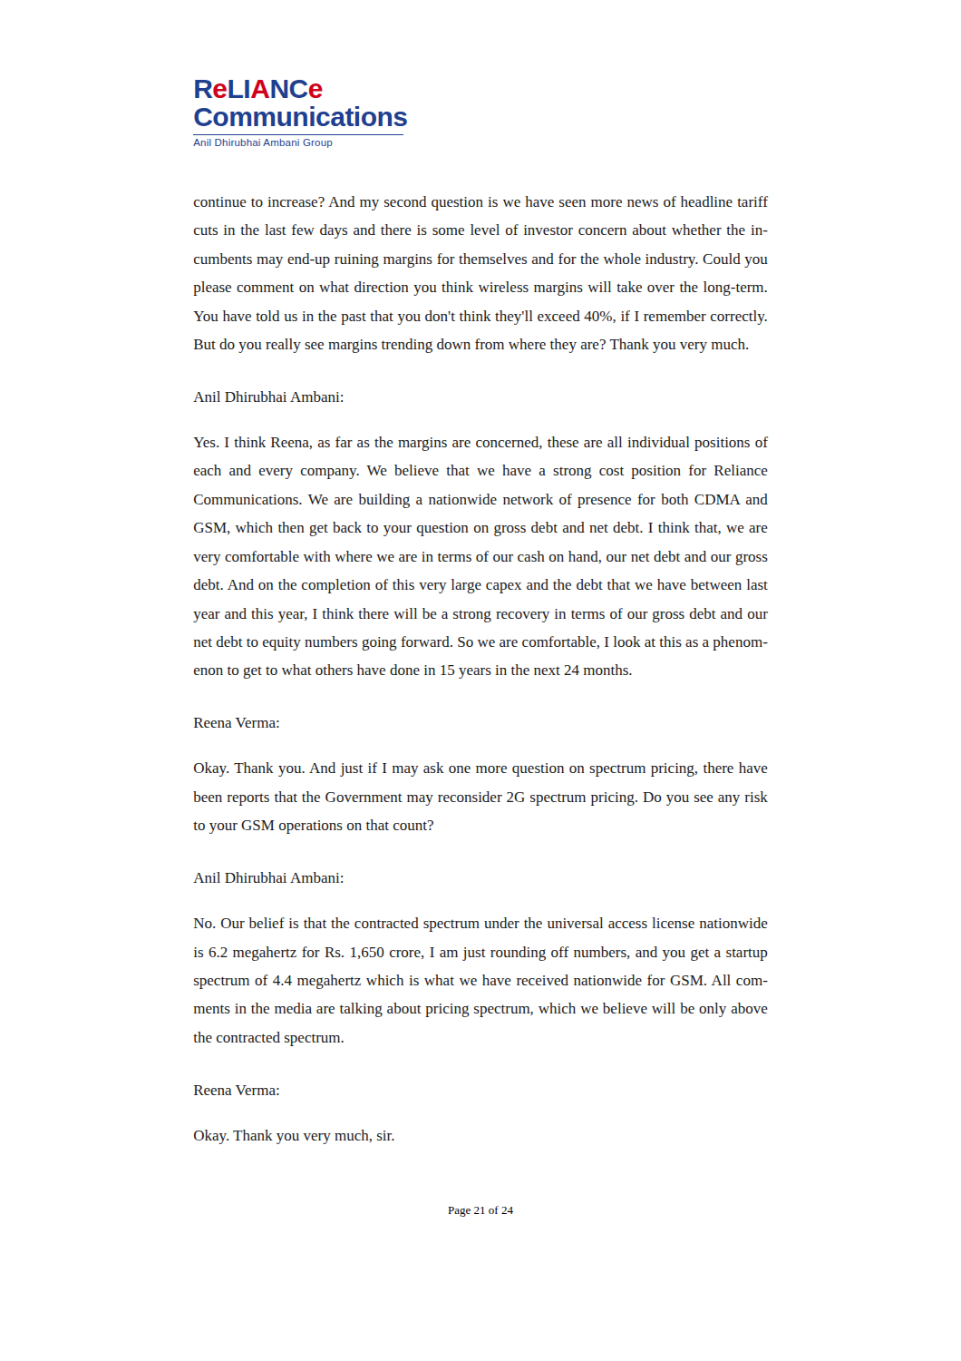Re LIANCe
Communications
Anil Dhirubhai Ambani Group
continue to increase? And my second question is we have seen more news of headline tariff cuts in the last few days and there is some level of investor concern about whether the incumbents may end-up ruining margins for themselves and for the whole industry. Could you please comment on what direction you think wireless margins will take over the long-term. You have told us in the past that you don't think they'll exceed 40%, if I remember correctly. But do you really see margins trending down from where they are? Thank you very much.
Anil Dhirubhai Ambani:
Yes. I think Reena, as far as the margins are concerned, these are all individual positions of each and every company. We believe that we have a strong cost position for Reliance Communications. We are building a nationwide network of presence for both CDMA and GSM, which then get back to your question on gross debt and net debt. I think that, we are very comfortable with where we are in terms of our cash on hand, our net debt and our gross debt. And on the completion of this very large capex and the debt that we have between last year and this year, I think there will be a strong recovery in terms of our gross debt and our net debt to equity numbers going forward. So we are comfortable, I look at this as a phenomenon to get to what others have done in 15 years in the next 24 months.
Reena Verma:
Okay. Thank you. And just if I may ask one more question on spectrum pricing, there have been reports that the Government may reconsider 2G spectrum pricing. Do you see any risk to your GSM operations on that count?
Anil Dhirubhai Ambani:
No. Our belief is that the contracted spectrum under the universal access license nationwide is 6.2 megahertz for Rs. 1,650 crore, I am just rounding off numbers, and you get a startup spectrum of 4.4 megahertz which is what we have received nationwide for GSM. All comments in the media are talking about pricing spectrum, which we believe will be only above the contracted spectrum.
Reena Verma:
Okay. Thank you very much, sir.
Page 21 of 24